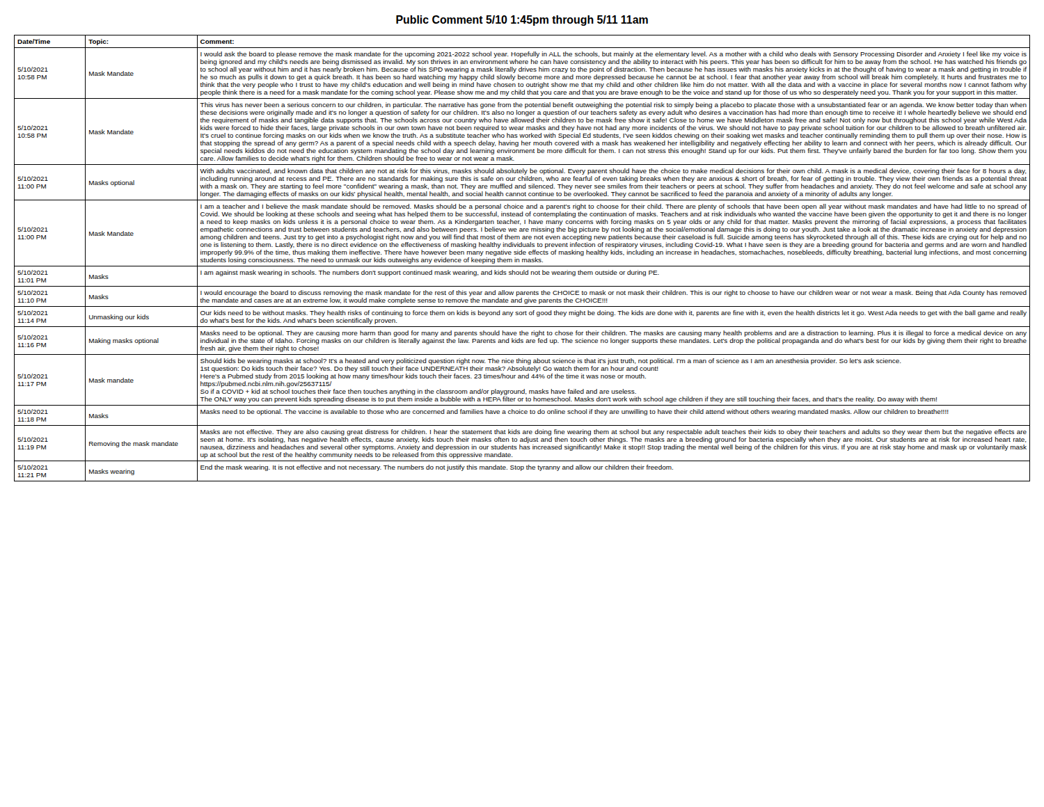Public Comment 5/10 1:45pm through 5/11 11am
| Date/Time | Topic: | Comment: |
| --- | --- | --- |
| 5/10/2021 10:58 PM | Mask Mandate | I would ask the board to please remove the mask mandate for the upcoming 2021-2022 school year. Hopefully in ALL the schools, but mainly at the elementary level. As a mother with a child who deals with Sensory Processing Disorder and Anxiety I feel like my voice is being ignored and my child's needs are being dismissed as invalid. My son thrives in an environment where he can have consistency and the ability to interact with his peers. This year has been so difficult for him to be away from the school. He has watched his friends go to school all year without him and it has nearly broken him. Because of his SPD wearing a mask literally drives him crazy to the point of distraction. Then because he has issues with masks his anxiety kicks in at the thought of having to wear a mask and getting in trouble if he so much as pulls it down to get a quick breath. It has been so hard watching my happy child slowly become more and more depressed because he cannot be at school. I fear that another year away from school will break him completely. It hurts and frustrates me to think that the very people who I trust to have my child's education and well being in mind have chosen to outright show me that my child and other children like him do not matter. With all the data and with a vaccine in place for several months now I cannot fathom why people think there is a need for a mask mandate for the coming school year. Please show me and my child that you care and that you are brave enough to be the voice and stand up for those of us who so desperately need you. Thank you for your support in this matter. |
| 5/10/2021 10:58 PM | Mask Mandate | This virus has never been a serious concern to our children, in particular. The narrative has gone from the potential benefit outweighing the potential risk to simply being a placebo to placate those with a unsubstantiated fear or an agenda. We know better today than when these decisions were originally made and it's no longer a question of safety for our children. It's also no longer a question of our teachers safety as every adult who desires a vaccination has had more than enough time to receive it! I whole heartedly believe we should end the requirement of masks and tangible data supports that. The schools across our country who have allowed their children to be mask free show it safe! Close to home we have Middleton mask free and safe! Not only now but throughout this school year while West Ada kids were forced to hide their faces, large private schools in our own town have not been required to wear masks and they have not had any more incidents of the virus. We should not have to pay private school tuition for our children to be allowed to breath unfiltered air. It's cruel to continue forcing masks on our kids when we know the truth. As a substitute teacher who has worked with Special Ed students, I've seen kiddos chewing on their soaking wet masks and teacher continually reminding them to pull them up over their nose. How is that stopping the spread of any germ? As a parent of a special needs child with a speech delay, having her mouth covered with a mask has weakened her intelligibility and negatively effecting her ability to learn and connect with her peers, which is already difficult. Our special needs kiddos do not need the education system mandating the school day and learning environment be more difficult for them. I can not stress this enough! Stand up for our kids. Put them first. They've unfairly bared the burden for far too long. Show them you care. Allow families to decide what's right for them. Children should be free to wear or not wear a mask. |
| 5/10/2021 11:00 PM | Masks optional | With adults vaccinated, and known data that children are not at risk for this virus, masks should absolutely be optional. Every parent should have the choice to make medical decisions for their own child. A mask is a medical device, covering their face for 8 hours a day, including running around at recess and PE. There are no standards for making sure this is safe on our children, who are fearful of even taking breaks when they are anxious & short of breath, for fear of getting in trouble. They view their own friends as a potential threat with a mask on. They are starting to feel more "confident" wearing a mask, than not. They are muffled and silenced. They never see smiles from their teachers or peers at school. They suffer from headaches and anxiety. They do not feel welcome and safe at school any longer. The damaging effects of masks on our kids' physical health, mental health, and social health cannot continue to be overlooked. They cannot be sacrificed to feed the paranoia and anxiety of a minority of adults any longer. |
| 5/10/2021 11:00 PM | Mask Mandate | I am a teacher and I believe the mask mandate should be removed. Masks should be a personal choice and a parent's right to choose for their child. There are plenty of schools that have been open all year without mask mandates and have had little to no spread of Covid. We should be looking at these schools and seeing what has helped them to be successful, instead of contemplating the continuation of masks. Teachers and at risk individuals who wanted the vaccine have been given the opportunity to get it and there is no longer a need to keep masks on kids unless it is a personal choice to wear them. As a Kindergarten teacher, I have many concerns with forcing masks on 5 year olds or any child for that matter. Masks prevent the mirroring of facial expressions, a process that facilitates empathetic connections and trust between students and teachers, and also between peers. I believe we are missing the big picture by not looking at the social/emotional damage this is doing to our youth. Just take a look at the dramatic increase in anxiety and depression among children and teens. Just try to get into a psychologist right now and you will find that most of them are not even accepting new patients because their caseload is full. Suicide among teens has skyrocketed through all of this. These kids are crying out for help and no one is listening to them. Lastly, there is no direct evidence on the effectiveness of masking healthy individuals to prevent infection of respiratory viruses, including Covid-19. What I have seen is they are a breeding ground for bacteria and germs and are worn and handled improperly 99.9% of the time, thus making them ineffective. There have however been many negative side effects of masking healthy kids, including an increase in headaches, stomachaches, nosebleeds, difficulty breathing, bacterial lung infections, and most concerning students losing consciousness. The need to unmask our kids outweighs any evidence of keeping them in masks. |
| 5/10/2021 11:01 PM | Masks | I am against mask wearing in schools. The numbers don't support continued mask wearing, and kids should not be wearing them outside or during PE. |
| 5/10/2021 11:10 PM | Masks | I would encourage the board to discuss removing the mask mandate for the rest of this year and allow parents the CHOICE to mask or not mask their children. This is our right to choose to have our children wear or not wear a mask. Being that Ada County has removed the mandate and cases are at an extreme low, it would make complete sense to remove the mandate and give parents the CHOICE!!! |
| 5/10/2021 11:14 PM | Unmasking our kids | Our kids need to be without masks. They health risks of continuing to force them on kids is beyond any sort of good they might be doing. The kids are done with it, parents are fine with it, even the health districts let it go. West Ada needs to get with the ball game and really do what's best for the kids. And what's been scientifically proven. |
| 5/10/2021 11:16 PM | Making masks optional | Masks need to be optional. They are causing more harm than good for many and parents should have the right to chose for their children. The masks are causing many health problems and are a distraction to learning. Plus it is illegal to force a medical device on any individual in the state of Idaho. Forcing masks on our children is literally against the law. Parents and kids are fed up. The science no longer supports these mandates. Let's drop the political propaganda and do what's best for our kids by giving them their right to breathe fresh air, give them their right to chose! |
| 5/10/2021 11:17 PM | Mask mandate | Should kids be wearing masks at school? It's a heated and very politicized question right now. The nice thing about science is that it's just truth, not political. I'm a man of science as I am an anesthesia provider. So let's ask science. 1st question: Do kids touch their face? Yes. Do they still touch their face UNDERNEATH their mask? Absolutely! Go watch them for an hour and count! Here's a Pubmed study from 2015 looking at how many times/hour kids touch their faces. 23 times/hour and 44% of the time it was nose or mouth. https://pubmed.ncbi.nlm.nih.gov/25637115/ So if a COVID + kid at school touches their face then touches anything in the classroom and/or playground, masks have failed and are useless. The ONLY way you can prevent kids spreading disease is to put them inside a bubble with a HEPA filter or to homeschool. Masks don't work with school age children if they are still touching their faces, and that's the reality. Do away with them! |
| 5/10/2021 11:18 PM | Masks | Masks need to be optional. The vaccine is available to those who are concerned and families have a choice to do online school if they are unwilling to have their child attend without others wearing mandated masks. Allow our children to breathe!!!! |
| 5/10/2021 11:19 PM | Removing the mask mandate | Masks are not effective. They are also causing great distress for children. I hear the statement that kids are doing fine wearing them at school but any respectable adult teaches their kids to obey their teachers and adults so they wear them but the negative effects are seen at home. It's isolating, has negative health effects, cause anxiety, kids touch their masks often to adjust and then touch other things. The masks are a breeding ground for bacteria especially when they are moist. Our students are at risk for increased heart rate, nausea, dizziness and headaches and several other symptoms. Anxiety and depression in our students has increased significantly! Make it stop!! Stop trading the mental well being of the children for this virus. If you are at risk stay home and mask up or voluntarily mask up at school but the rest of the healthy community needs to be released from this oppressive mandate. |
| 5/10/2021 11:21 PM | Masks wearing | End the mask wearing. It is not effective and not necessary. The numbers do not justify this mandate. Stop the tyranny and allow our children their freedom. |